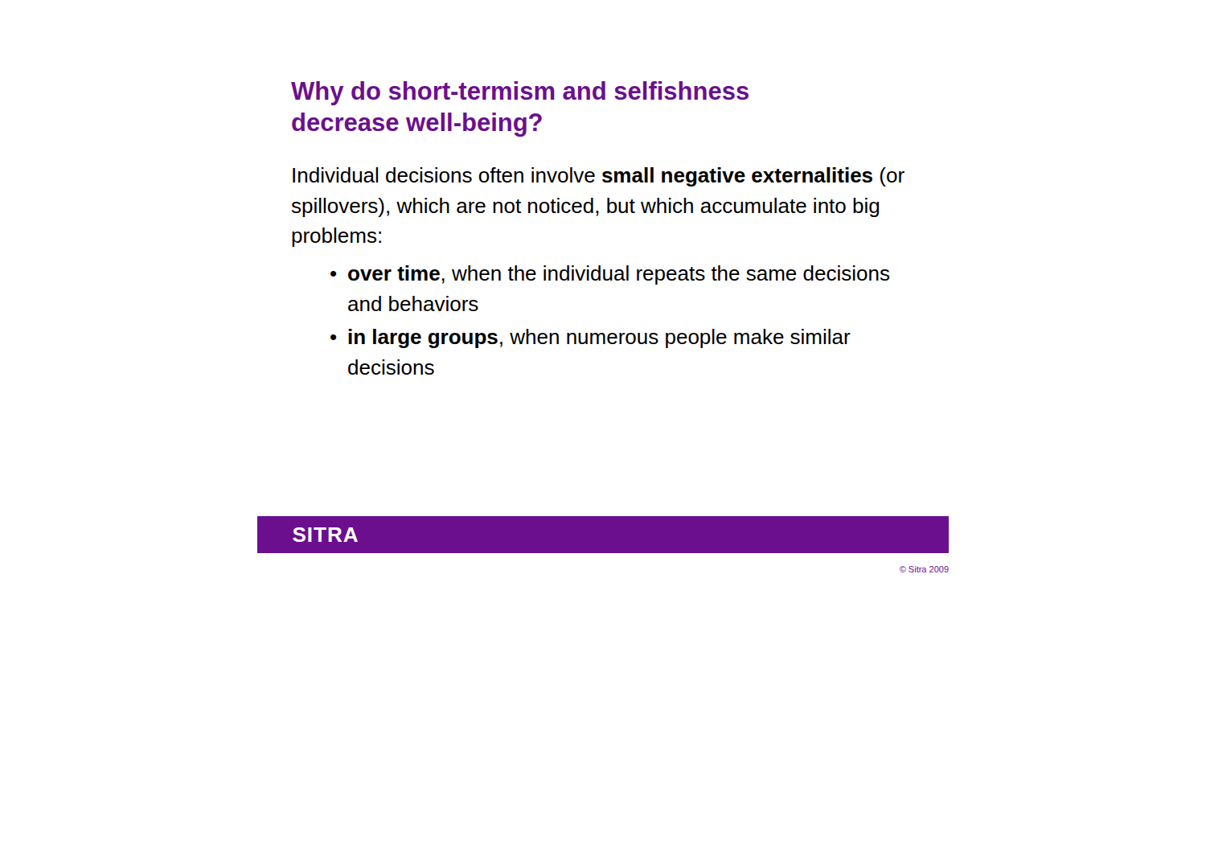Why do short-termism and selfishness decrease well-being?
Individual decisions often involve small negative externalities (or spillovers), which are not noticed, but which accumulate into big problems:
over time, when the individual repeats the same decisions and behaviors
in large groups, when numerous people make similar decisions
SITRA
© Sitra 2009